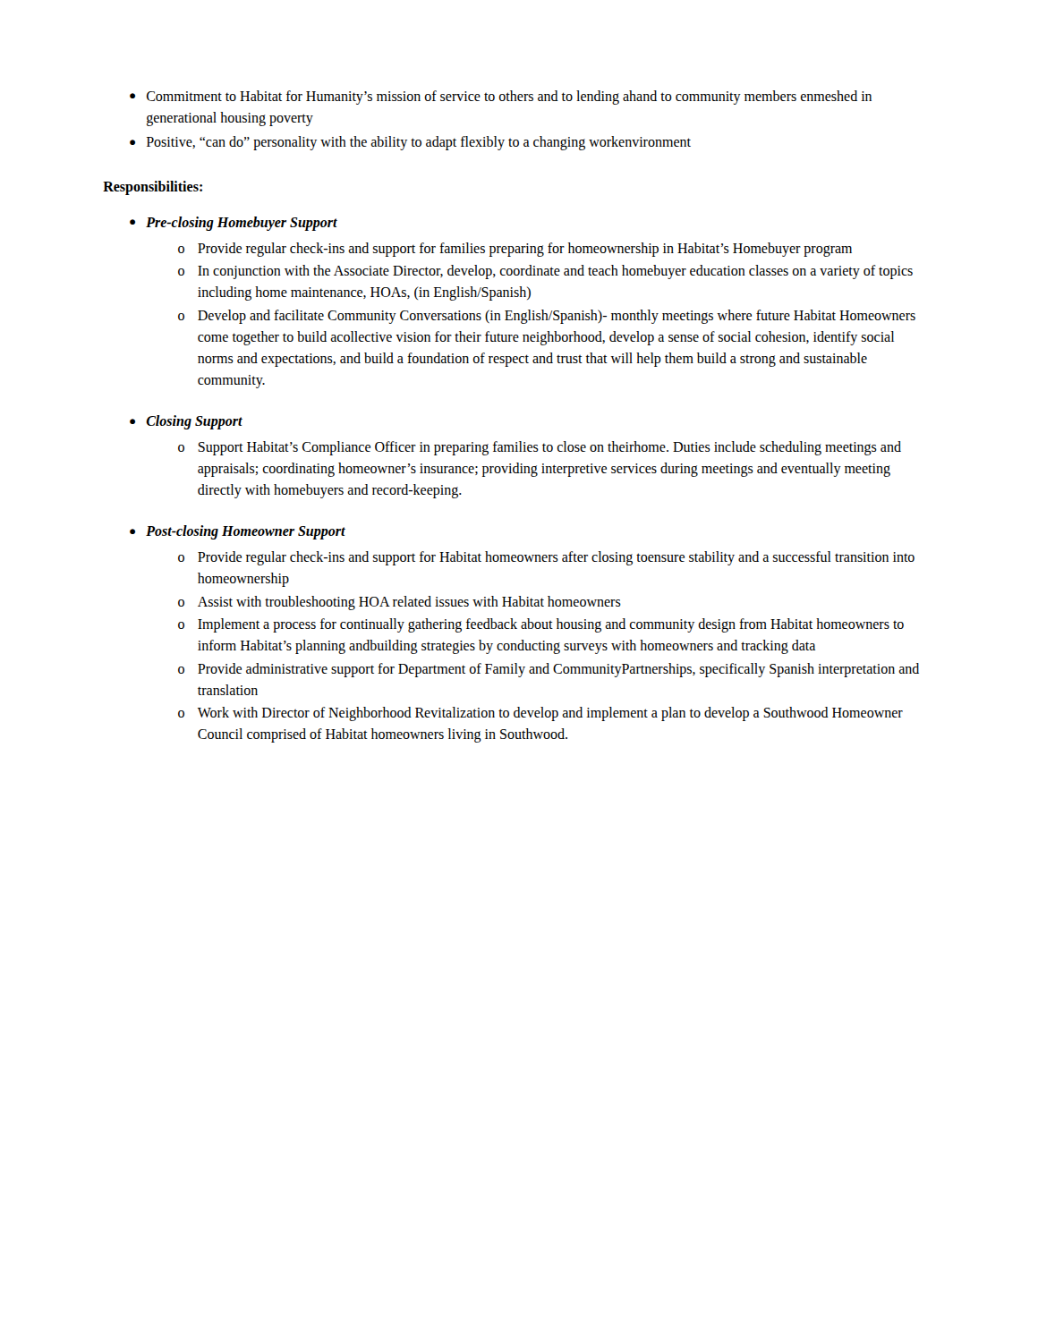Commitment to Habitat for Humanity’s mission of service to others and to lending ahand to community members enmeshed in generational housing poverty
Positive, “can do” personality with the ability to adapt flexibly to a changing workenvironment
Responsibilities:
Pre-closing Homebuyer Support
Provide regular check-ins and support for families preparing for homeownership in Habitat’s Homebuyer program
In conjunction with the Associate Director, develop, coordinate and teach homebuyer education classes on a variety of topics including home maintenance, HOAs, (in English/Spanish)
Develop and facilitate Community Conversations (in English/Spanish)- monthly meetings where future Habitat Homeowners come together to build acollective vision for their future neighborhood, develop a sense of social cohesion, identify social norms and expectations, and build a foundation of respect and trust that will help them build a strong and sustainable community.
Closing Support
Support Habitat’s Compliance Officer in preparing families to close on theirhome. Duties include scheduling meetings and appraisals; coordinating homeowner’s insurance; providing interpretive services during meetings and eventually meeting directly with homebuyers and record-keeping.
Post-closing Homeowner Support
Provide regular check-ins and support for Habitat homeowners after closing toensure stability and a successful transition into homeownership
Assist with troubleshooting HOA related issues with Habitat homeowners
Implement a process for continually gathering feedback about housing and community design from Habitat homeowners to inform Habitat’s planning andbuilding strategies by conducting surveys with homeowners and tracking data
Provide administrative support for Department of Family and CommunityPartnerships, specifically Spanish interpretation and translation
Work with Director of Neighborhood Revitalization to develop and implement a plan to develop a Southwood Homeowner Council comprised of Habitat homeowners living in Southwood.